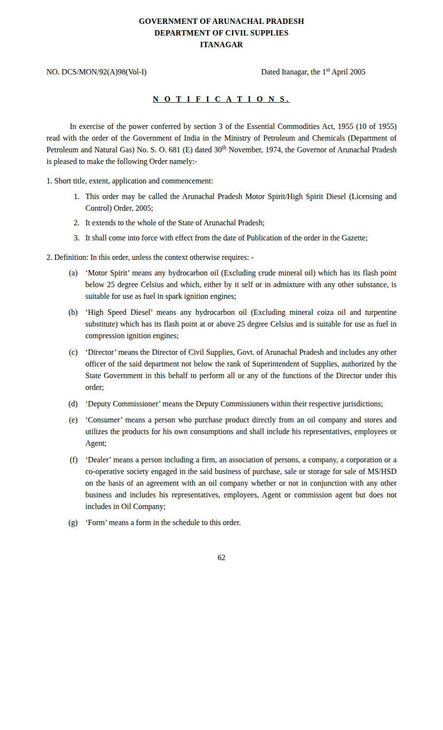GOVERNMENT OF ARUNACHAL PRADESH
DEPARTMENT OF CIVIL SUPPLIES
ITANAGAR
NO. DCS/MON/92(A)98(Vol-I) Dated Itanagar, the 1st April 2005
N O T I F I C A T I O N S.
In exercise of the power conferred by section 3 of the Essential Commodities Act, 1955 (10 of 1955) read with the order of the Government of India in the Ministry of Petroleum and Chemicals (Department of Petroleum and Natural Gas) No. S. O. 681 (E) dated 30th November, 1974, the Governor of Arunachal Pradesh is pleased to make the following Order namely:-
1. Short title, extent, application and commencement:
This order may be called the Arunachal Pradesh Motor Spirit/High Spirit Diesel (Licensing and Control) Order, 2005;
It extends to the whole of the State of Arunachal Pradesh;
It shall come into force with effect from the date of Publication of the order in the Gazette;
2. Definition: In this order, unless the context otherwise requires: -
‘Motor Spirit’ means any hydrocarbon oil (Excluding crude mineral oil) which has its flash point below 25 degree Celsius and which, either by it self or in admixture with any other substance, is suitable for use as fuel in spark ignition engines;
‘High Speed Diesel’ means any hydrocarbon oil (Excluding mineral coiza oil and turpentine substitute) which has its flash point at or above 25 degree Celsius and is suitable for use as fuel in compression ignition engines;
‘Director’ means the Director of Civil Supplies, Govt. of Arunachal Pradesh and includes any other officer of the said department not below the rank of Superintendent of Supplies, authorized by the State Government in this behalf to perform all or any of the functions of the Director under this order;
‘Deputy Commissioner’ means the Deputy Commissioners within their respective jurisdictions;
‘Consumer’ means a person who purchase product directly from an oil company and stores and utilizes the products for his own consumptions and shall include his representatives, employees or Agent;
‘Dealer’ means a person including a firm, an association of persons, a company, a corporation or a co-operative society engaged in the said business of purchase, sale or storage for sale of MS/HSD on the basis of an agreement with an oil company whether or not in conjunction with any other business and includes his representatives, employees, Agent or commission agent but does not includes in Oil Company;
‘Form’ means a form in the schedule to this order.
62